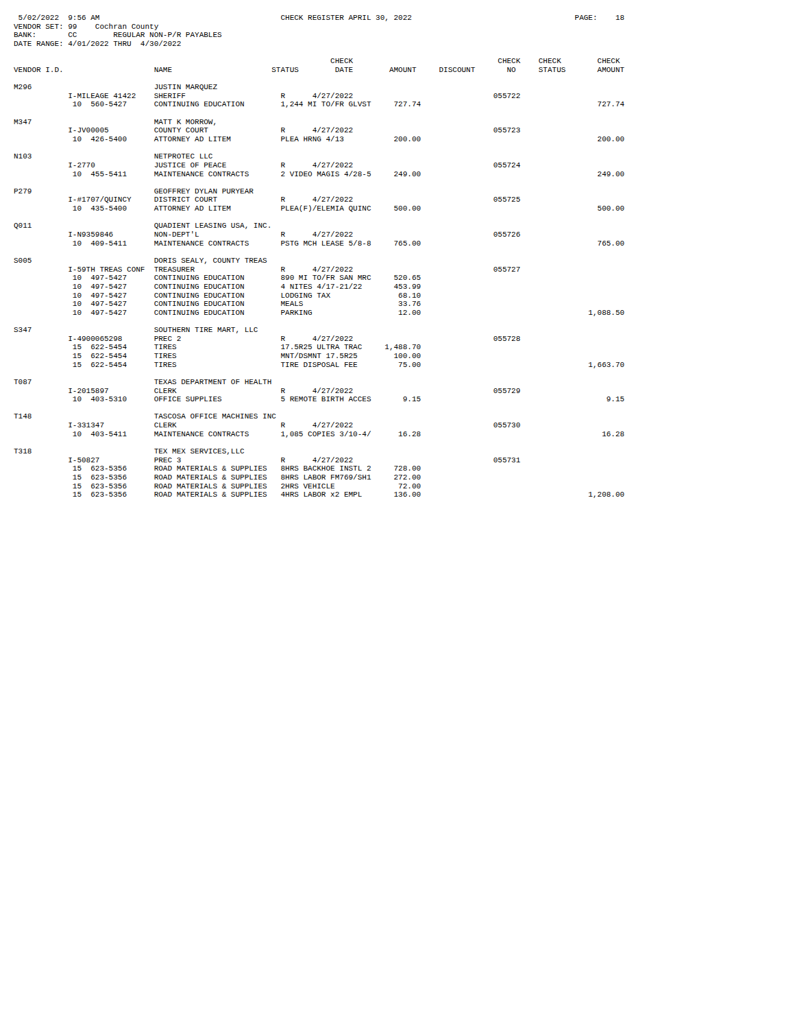5/02/2022  9:56 AM                                        CHECK REGISTER APRIL 30, 2022                                    PAGE:    18
VENDOR SET: 99    Cochran County
BANK:       CC        REGULAR NON-P/R PAYABLES
DATE RANGE: 4/01/2022 THRU  4/30/2022

                                                                      CHECK                                CHECK    CHECK        CHECK
VENDOR I.D.                    NAME                      STATUS        DATE        AMOUNT     DISCOUNT       NO     STATUS       AMOUNT

M296                           JUSTIN MARQUEZ
            I-MILEAGE 41422    SHERIFF                     R      4/27/2022                               055722
             10  560-5427      CONTINUING EDUCATION        1,244 MI TO/FR GLVST     727.74                                       727.74

M347                           MATT K MORROW,
            I-JV00005          COUNTY COURT                R      4/27/2022                               055723
             10  426-5400      ATTORNEY AD LITEM           PLEA HRNG 4/13           200.00                                       200.00

N103                           NETPROTEC LLC
            I-2770             JUSTICE OF PEACE            R      4/27/2022                               055724
             10  455-5411      MAINTENANCE CONTRACTS       2 VIDEO MAGIS 4/28-5     249.00                                       249.00

P279                           GEOFFREY DYLAN PURYEAR
            I-#1707/QUINCY     DISTRICT COURT              R      4/27/2022                               055725
             10  435-5400      ATTORNEY AD LITEM           PLEA(F)/ELEMIA QUINC     500.00                                       500.00

Q011                           QUADIENT LEASING USA, INC.
            I-N9359846         NON-DEPT'L                  R      4/27/2022                               055726
             10  409-5411      MAINTENANCE CONTRACTS       PSTG MCH LEASE 5/8-8     765.00                                       765.00

S005                           DORIS SEALY, COUNTY TREAS
            I-59TH TREAS CONF  TREASURER                   R      4/27/2022                               055727
             10  497-5427      CONTINUING EDUCATION        890 MI TO/FR SAN MRC     520.65
             10  497-5427      CONTINUING EDUCATION        4 NITES 4/17-21/22       453.99
             10  497-5427      CONTINUING EDUCATION        LODGING TAX               68.10
             10  497-5427      CONTINUING EDUCATION        MEALS                     33.76
             10  497-5427      CONTINUING EDUCATION        PARKING                   12.00                                     1,088.50

S347                           SOUTHERN TIRE MART, LLC
            I-4900065298       PREC 2                      R      4/27/2022                               055728
             15  622-5454      TIRES                       17.5R25 ULTRA TRAC     1,488.70
             15  622-5454      TIRES                       MNT/DSMNT 17.5R25        100.00
             15  622-5454      TIRES                       TIRE DISPOSAL FEE         75.00                                     1,663.70

T087                           TEXAS DEPARTMENT OF HEALTH
            I-2015897          CLERK                       R      4/27/2022                               055729
             10  403-5310      OFFICE SUPPLIES             5 REMOTE BIRTH ACCES       9.15                                         9.15

T148                           TASCOSA OFFICE MACHINES INC
            I-331347           CLERK                       R      4/27/2022                               055730
             10  403-5411      MAINTENANCE CONTRACTS       1,085 COPIES 3/10-4/      16.28                                        16.28

T318                           TEX MEX SERVICES,LLC
            I-50827            PREC 3                      R      4/27/2022                               055731
             15  623-5356      ROAD MATERIALS & SUPPLIES   8HRS BACKHOE INSTL 2     728.00
             15  623-5356      ROAD MATERIALS & SUPPLIES   8HRS LABOR FM769/SH1     272.00
             15  623-5356      ROAD MATERIALS & SUPPLIES   2HRS VEHICLE              72.00
             15  623-5356      ROAD MATERIALS & SUPPLIES   4HRS LABOR x2 EMPL       136.00                                     1,208.00